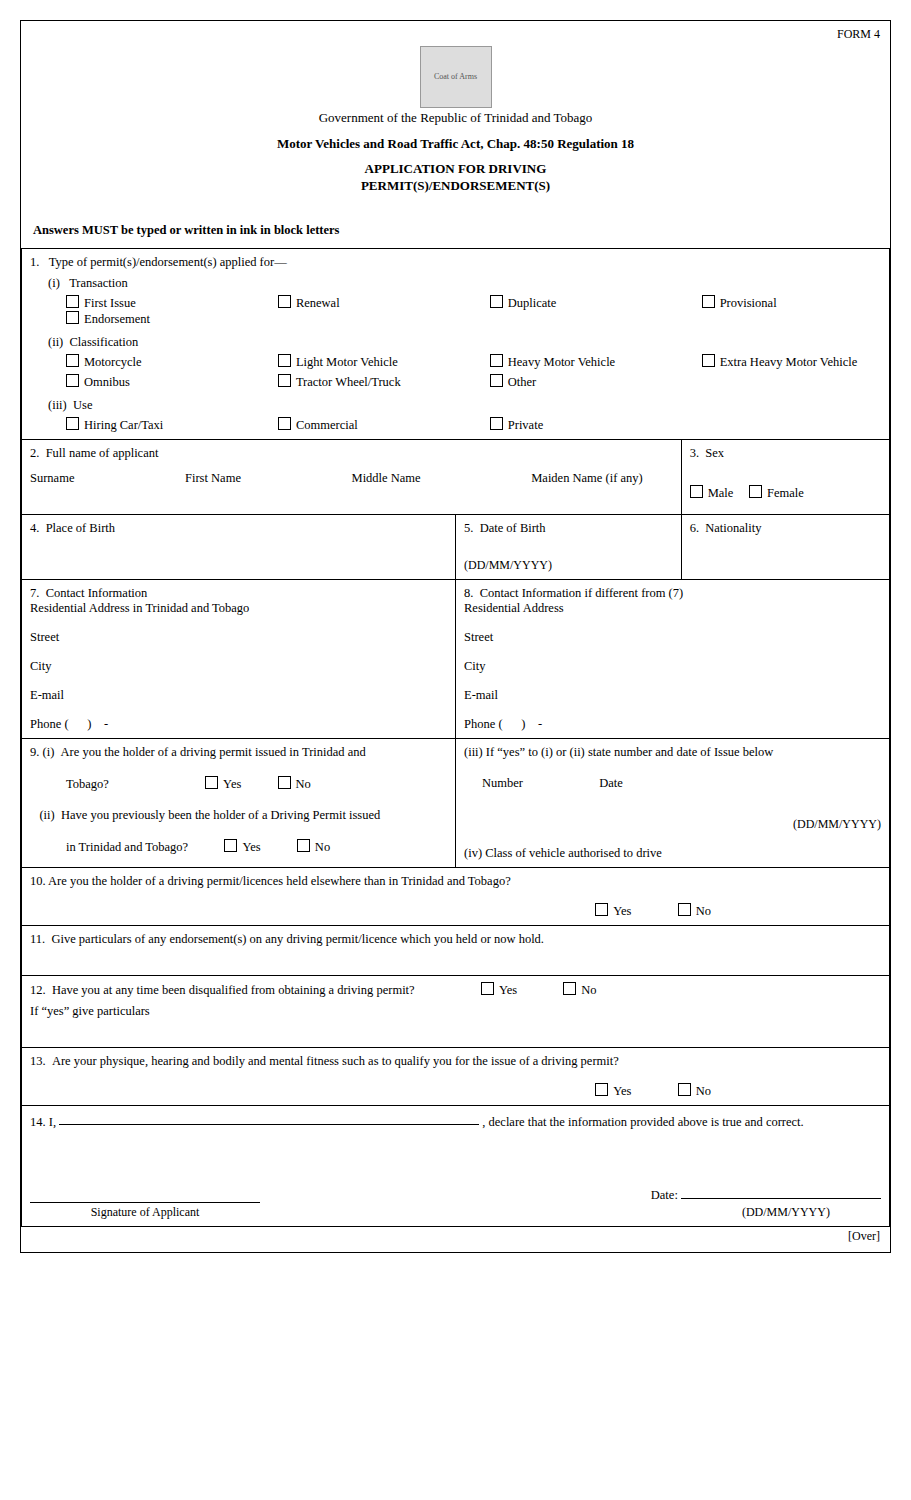FORM 4
Coat of Arms
Government of the Republic of Trinidad and Tobago
Motor Vehicles and Road Traffic Act, Chap. 48:50 Regulation 18
APPLICATION FOR DRIVING
PERMIT(S)/ENDORSEMENT(S)
Answers MUST be typed or written in ink in block letters
| 1. Type of permit(s)/endorsement(s) applied for— (i) Transaction First Issue Renewal Duplicate Provisional Endorsement (ii) Classification Motorcycle Light Motor Vehicle Heavy Motor Vehicle Extra Heavy Motor Vehicle Omnibus Tractor Wheel/Truck Other (iii) Use Hiring Car/Taxi Commercial Private |
| 2. Full name of applicant Surname First Name Middle Name Maiden Name (if any) | 3. Sex Male Female |
| 4. Place of Birth | 5. Date of Birth (DD/MM/YYYY) | 6. Nationality |
| 7. Contact Information Residential Address in Trinidad and Tobago Street City E-mail Phone ( ) - | 8. Contact Information if different from (7) Residential Address Street City E-mail Phone ( ) - |
| 9. (i) Are you the holder of a driving permit issued in Trinidad and Tobago? Yes No (ii) Have you previously been the holder of a Driving Permit issued in Trinidad and Tobago? Yes No | (iii) If “yes” to (i) or (ii) state number and date of Issue below Number Date (DD/MM/YYYY) (iv) Class of vehicle authorised to drive |
| 10. Are you the holder of a driving permit/licences held elsewhere than in Trinidad and Tobago? Yes No |
| 11. Give particulars of any endorsement(s) on any driving permit/licence which you held or now hold. |
| 12. Have you at any time been disqualified from obtaining a driving permit? Yes No If “yes” give particulars |
| 13. Are your physique, hearing and bodily and mental fitness such as to qualify you for the issue of a driving permit? Yes No |
| 14. I, , declare that the information provided above is true and correct. Signature of Applicant Date: (DD/MM/YYYY) |
[Over]